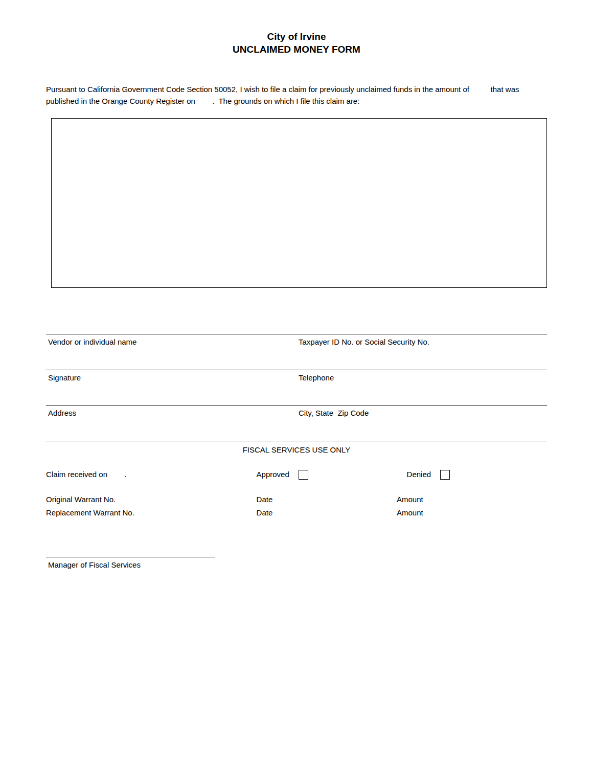City of Irvine
UNCLAIMED MONEY FORM
Pursuant to California Government Code Section 50052, I wish to file a claim for previously unclaimed funds in the amount of that was published in the Orange County Register on . The grounds on which I file this claim are:
Vendor or individual name
Taxpayer ID No. or Social Security No.
Signature
Telephone
Address
City, State Zip Code
FISCAL SERVICES USE ONLY
Claim received on .
Approved
Denied
| Original Warrant No. | Date | Amount |
| Replacement Warrant No. | Date | Amount |
Manager of Fiscal Services